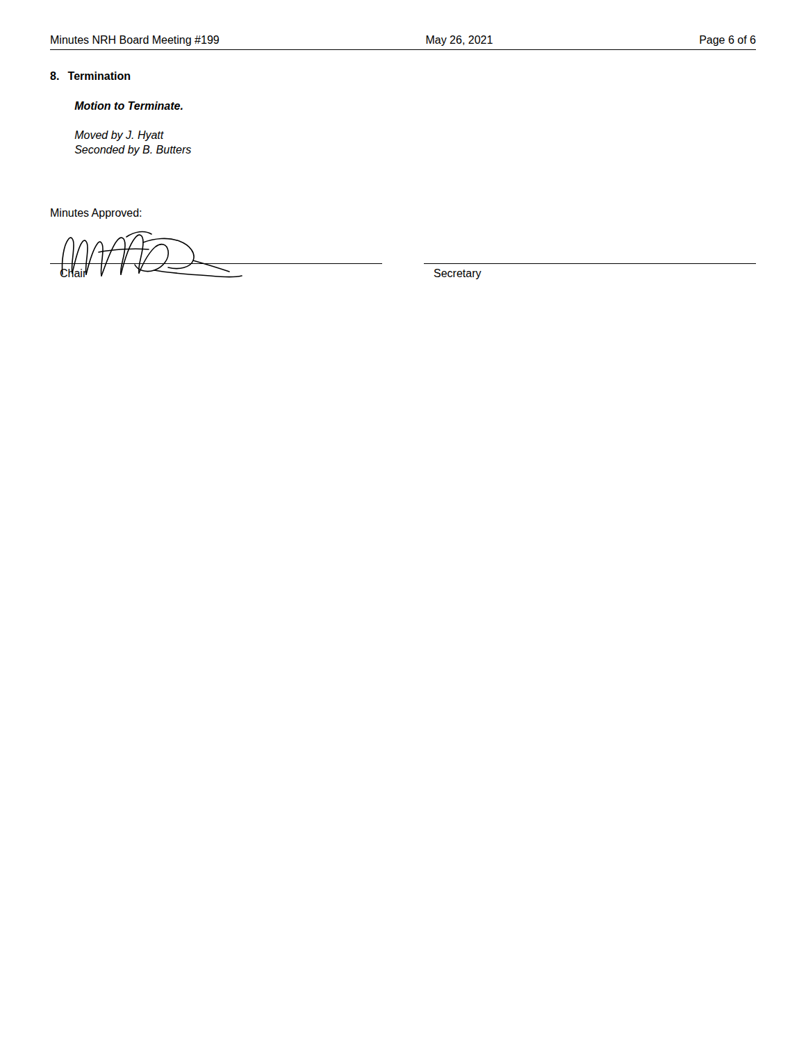Minutes NRH Board Meeting #199 May 26, 2021 Page 6 of 6
8. Termination
Motion to Terminate.
Moved by J. Hyatt
Seconded by B. Butters
Minutes Approved:
Chair
Secretary